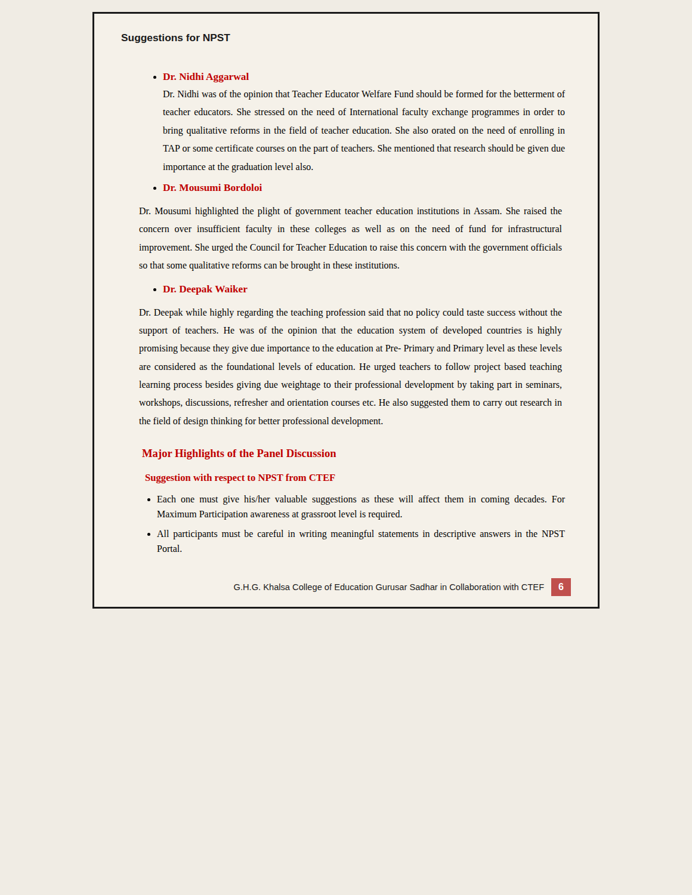Suggestions for NPST
Dr. Nidhi Aggarwal
Dr. Nidhi was of the opinion that Teacher Educator Welfare Fund should be formed for the betterment of teacher educators. She stressed on the need of International faculty exchange programmes in order to bring qualitative reforms in the field of teacher education. She also orated on the need of enrolling in TAP or some certificate courses on the part of teachers. She mentioned that research should be given due importance at the graduation level also.
Dr. Mousumi Bordoloi
Dr. Mousumi highlighted the plight of government teacher education institutions in Assam. She raised the concern over insufficient faculty in these colleges as well as on the need of fund for infrastructural improvement. She urged the Council for Teacher Education to raise this concern with the government officials so that some qualitative reforms can be brought in these institutions.
Dr. Deepak Waiker
Dr. Deepak while highly regarding the teaching profession said that no policy could taste success without the support of teachers. He was of the opinion that the education system of developed countries is highly promising because they give due importance to the education at Pre- Primary and Primary level as these levels are considered as the foundational levels of education. He urged teachers to follow project based teaching learning process besides giving due weightage to their professional development by taking part in seminars, workshops, discussions, refresher and orientation courses etc. He also suggested them to carry out research in the field of design thinking for better professional development.
Major Highlights of the Panel Discussion
Suggestion with respect to NPST from CTEF
Each one must give his/her valuable suggestions as these will affect them in coming decades. For Maximum Participation awareness at grassroot level is required.
All participants must be careful in writing meaningful statements in descriptive answers in the NPST Portal.
G.H.G. Khalsa College of Education Gurusar Sadhar in Collaboration with CTEF 6